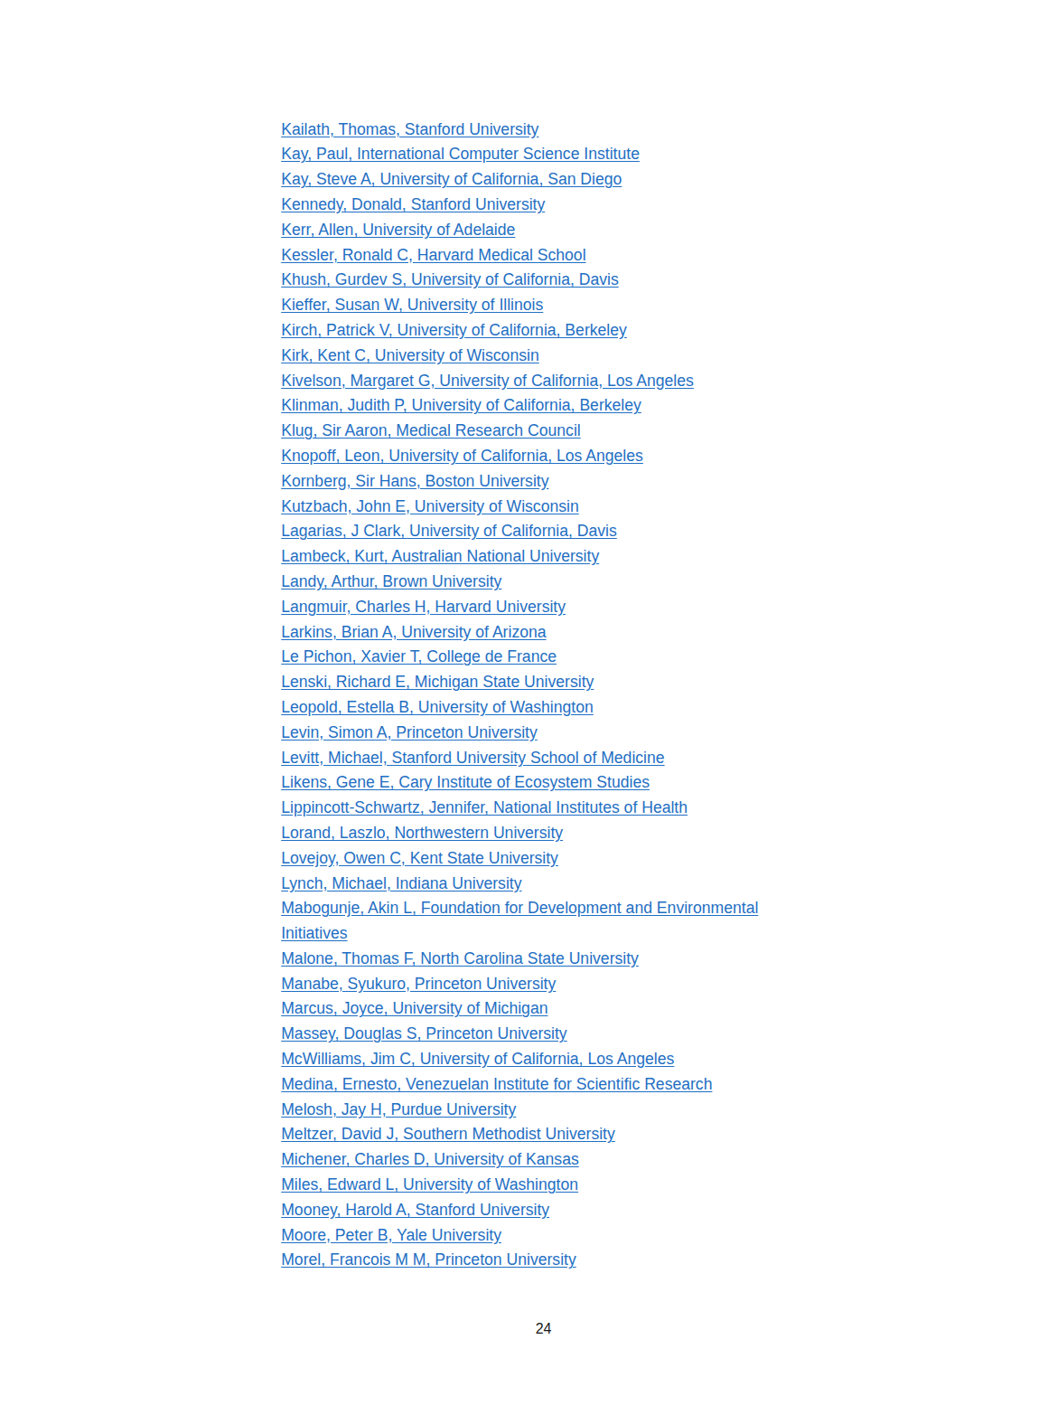Kailath, Thomas, Stanford University
Kay, Paul, International Computer Science Institute
Kay, Steve A, University of California, San Diego
Kennedy, Donald, Stanford University
Kerr, Allen, University of Adelaide
Kessler, Ronald C, Harvard Medical School
Khush, Gurdev S, University of California, Davis
Kieffer, Susan W, University of Illinois
Kirch, Patrick V, University of California, Berkeley
Kirk, Kent C, University of Wisconsin
Kivelson, Margaret G, University of California, Los Angeles
Klinman, Judith P, University of California, Berkeley
Klug, Sir Aaron, Medical Research Council
Knopoff, Leon, University of California, Los Angeles
Kornberg, Sir Hans, Boston University
Kutzbach, John E, University of Wisconsin
Lagarias, J Clark, University of California, Davis
Lambeck, Kurt, Australian National University
Landy, Arthur, Brown University
Langmuir, Charles H, Harvard University
Larkins, Brian A, University of Arizona
Le Pichon, Xavier T, College de France
Lenski, Richard E, Michigan State University
Leopold, Estella B, University of Washington
Levin, Simon A, Princeton University
Levitt, Michael, Stanford University School of Medicine
Likens, Gene E, Cary Institute of Ecosystem Studies
Lippincott-Schwartz, Jennifer, National Institutes of Health
Lorand, Laszlo, Northwestern University
Lovejoy, Owen C, Kent State University
Lynch, Michael, Indiana University
Mabogunje, Akin L, Foundation for Development and Environmental Initiatives
Malone, Thomas F, North Carolina State University
Manabe, Syukuro, Princeton University
Marcus, Joyce, University of Michigan
Massey, Douglas S, Princeton University
McWilliams, Jim C, University of California, Los Angeles
Medina, Ernesto, Venezuelan Institute for Scientific Research
Melosh, Jay H, Purdue University
Meltzer, David J, Southern Methodist University
Michener, Charles D, University of Kansas
Miles, Edward L, University of Washington
Mooney, Harold A, Stanford University
Moore, Peter B, Yale University
Morel, Francois M M, Princeton University
24